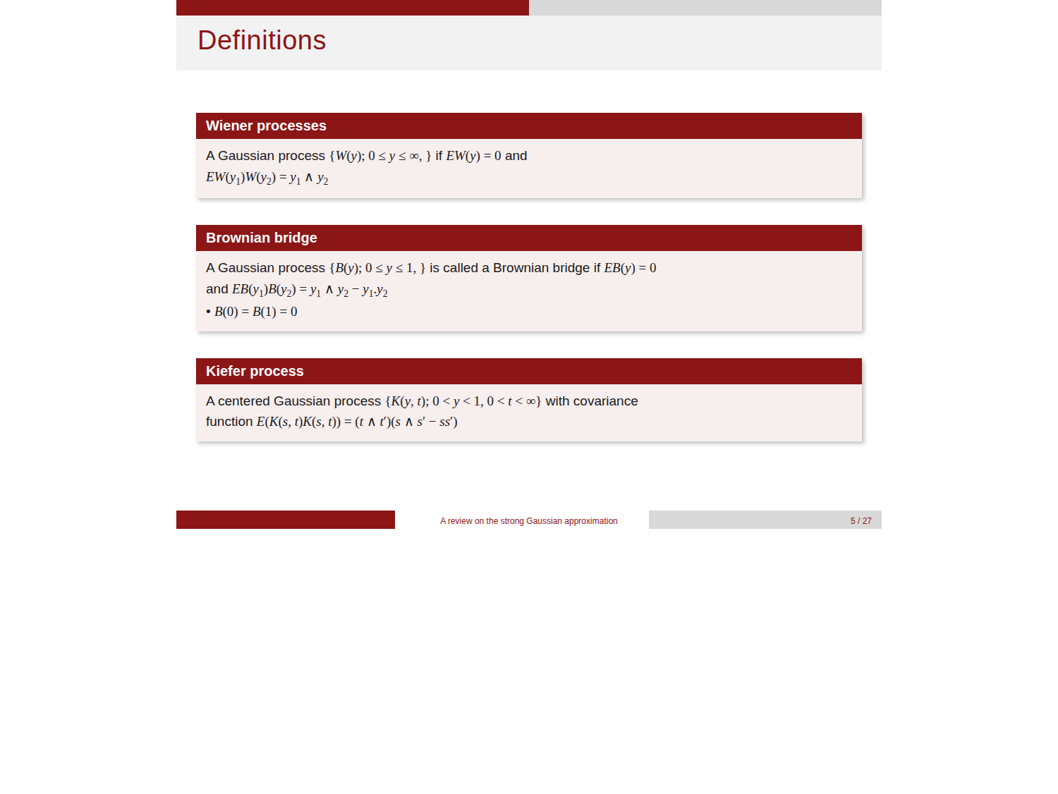Definitions
Wiener processes
A Gaussian process {W(y); 0 ≤ y ≤ ∞, } if EW(y) = 0 and
EW(y1)W(y2) = y1 ∧ y2
Brownian bridge
A Gaussian process {B(y); 0 ≤ y ≤ 1, } is called a Brownian bridge if EB(y) = 0
and EB(y1)B(y2) = y1 ∧ y2 − y1.y2
• B(0) = B(1) = 0
Kiefer process
A centered Gaussian process {K(y, t); 0 < y < 1, 0 < t < ∞} with covariance
function E(K(s, t)K(s, t)) = (t ∧ t′)(s ∧ s′ − ss′)
A review on the strong Gaussian approximation
5 / 27